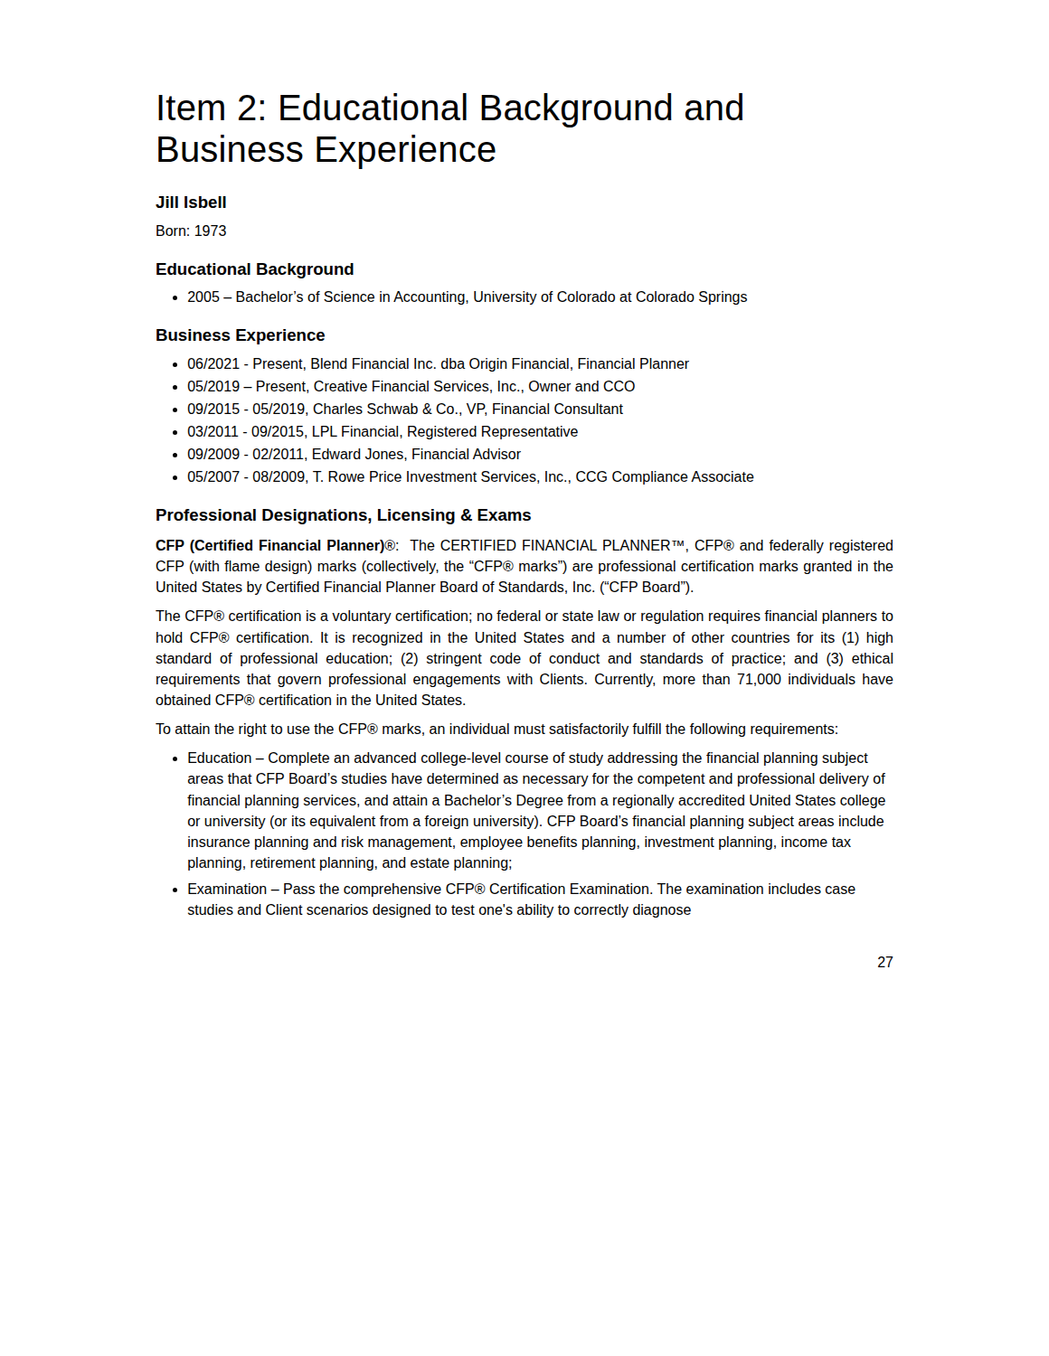Item 2: Educational Background and Business Experience
Jill Isbell
Born: 1973
Educational Background
2005 – Bachelor’s of Science in Accounting, University of Colorado at Colorado Springs
Business Experience
06/2021 - Present, Blend Financial Inc. dba Origin Financial, Financial Planner
05/2019 – Present, Creative Financial Services, Inc., Owner and CCO
09/2015 - 05/2019, Charles Schwab & Co., VP, Financial Consultant
03/2011 - 09/2015, LPL Financial, Registered Representative
09/2009 - 02/2011, Edward Jones, Financial Advisor
05/2007 - 08/2009, T. Rowe Price Investment Services, Inc., CCG Compliance Associate
Professional Designations, Licensing & Exams
CFP (Certified Financial Planner)®: The CERTIFIED FINANCIAL PLANNER™, CFP® and federally registered CFP (with flame design) marks (collectively, the “CFP® marks”) are professional certification marks granted in the United States by Certified Financial Planner Board of Standards, Inc. (“CFP Board”).
The CFP® certification is a voluntary certification; no federal or state law or regulation requires financial planners to hold CFP® certification. It is recognized in the United States and a number of other countries for its (1) high standard of professional education; (2) stringent code of conduct and standards of practice; and (3) ethical requirements that govern professional engagements with Clients. Currently, more than 71,000 individuals have obtained CFP® certification in the United States.
To attain the right to use the CFP® marks, an individual must satisfactorily fulfill the following requirements:
Education – Complete an advanced college-level course of study addressing the financial planning subject areas that CFP Board’s studies have determined as necessary for the competent and professional delivery of financial planning services, and attain a Bachelor’s Degree from a regionally accredited United States college or university (or its equivalent from a foreign university). CFP Board’s financial planning subject areas include insurance planning and risk management, employee benefits planning, investment planning, income tax planning, retirement planning, and estate planning;
Examination – Pass the comprehensive CFP® Certification Examination. The examination includes case studies and Client scenarios designed to test one's ability to correctly diagnose
27